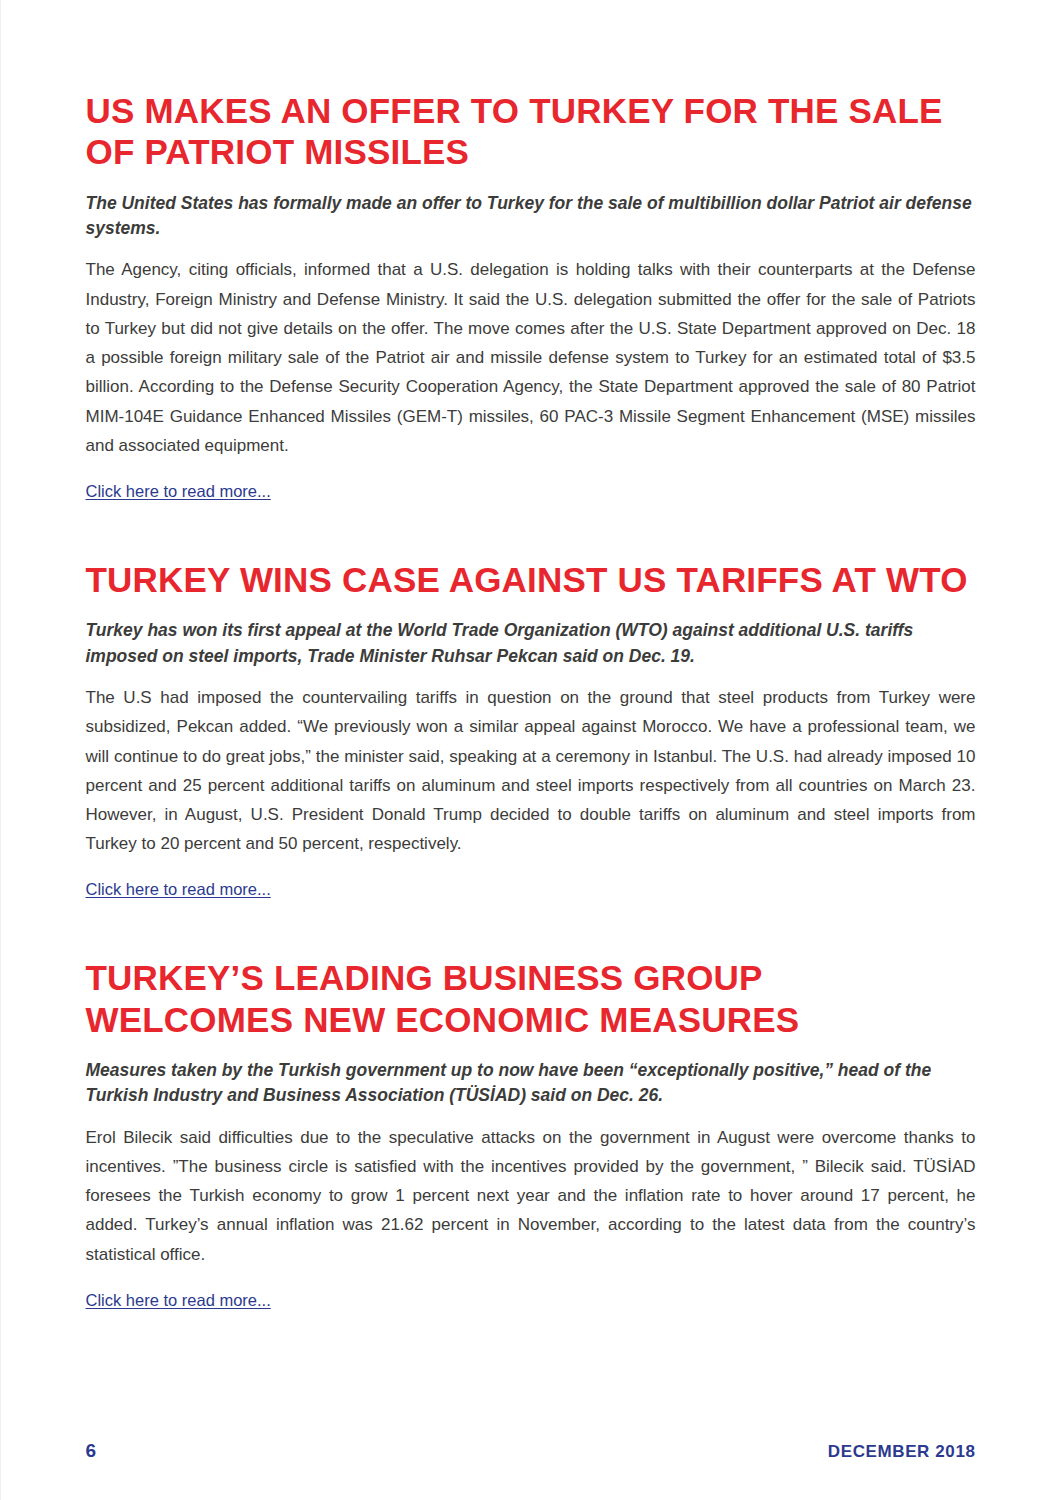US makes an offer to Turkey for the sale of Patriot missiles
The United States has formally made an offer to Turkey for the sale of multibillion dollar Patriot air defense systems.
The Agency, citing officials, informed that a U.S. delegation is holding talks with their counterparts at the Defense Industry, Foreign Ministry and Defense Ministry. It said the U.S. delegation submitted the offer for the sale of Patriots to Turkey but did not give details on the offer. The move comes after the U.S. State Department approved on Dec. 18 a possible foreign military sale of the Patriot air and missile defense system to Turkey for an estimated total of $3.5 billion. According to the Defense Security Cooperation Agency, the State Department approved the sale of 80 Patriot MIM-104E Guidance Enhanced Missiles (GEM-T) missiles, 60 PAC-3 Missile Segment Enhancement (MSE) missiles and associated equipment.
Click here to read more...
Turkey wins case against US tariffs at WTO
Turkey has won its first appeal at the World Trade Organization (WTO) against additional U.S. tariffs imposed on steel imports, Trade Minister Ruhsar Pekcan said on Dec. 19.
The U.S had imposed the countervailing tariffs in question on the ground that steel products from Turkey were subsidized, Pekcan added. “We previously won a similar appeal against Morocco. We have a professional team, we will continue to do great jobs,” the minister said, speaking at a ceremony in Istanbul. The U.S. had already imposed 10 percent and 25 percent additional tariffs on aluminum and steel imports respectively from all countries on March 23. However, in August, U.S. President Donald Trump decided to double tariffs on aluminum and steel imports from Turkey to 20 percent and 50 percent, respectively.
Click here to read more...
Turkey’s leading business group welcomes new economic measures
Measures taken by the Turkish government up to now have been “exceptionally positive,” head of the Turkish Industry and Business Association (TÜSİAD) said on Dec. 26.
Erol Bilecik said difficulties due to the speculative attacks on the government in August were overcome thanks to incentives. ”The business circle is satisfied with the incentives provided by the government, ” Bilecik said. TÜSİAD foresees the Turkish economy to grow 1 percent next year and the inflation rate to hover around 17 percent, he added. Turkey’s annual inflation was 21.62 percent in November, according to the latest data from the country’s statistical office.
Click here to read more...
6 December 2018